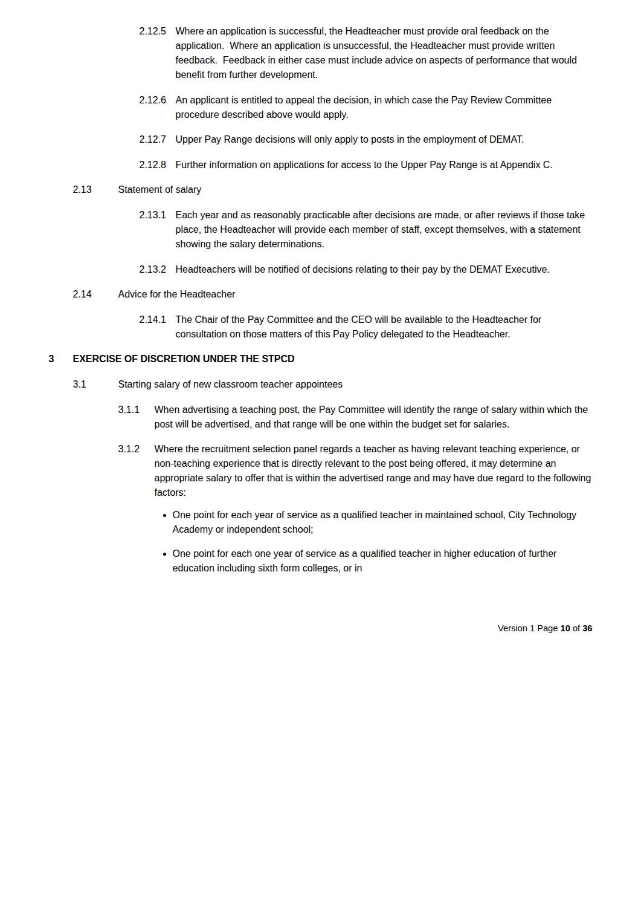2.12.5
Where an application is successful, the Headteacher must provide oral feedback on the application. Where an application is unsuccessful, the Headteacher must provide written feedback. Feedback in either case must include advice on aspects of performance that would benefit from further development.
2.12.6
An applicant is entitled to appeal the decision, in which case the Pay Review Committee procedure described above would apply.
2.12.7
Upper Pay Range decisions will only apply to posts in the employment of DEMAT.
2.12.8
Further information on applications for access to the Upper Pay Range is at Appendix C.
2.13
Statement of salary
2.13.1
Each year and as reasonably practicable after decisions are made, or after reviews if those take place, the Headteacher will provide each member of staff, except themselves, with a statement showing the salary determinations.
2.13.2
Headteachers will be notified of decisions relating to their pay by the DEMAT Executive.
2.14
Advice for the Headteacher
2.14.1
The Chair of the Pay Committee and the CEO will be available to the Headteacher for consultation on those matters of this Pay Policy delegated to the Headteacher.
3
EXERCISE OF DISCRETION UNDER THE STPCD
3.1
Starting salary of new classroom teacher appointees
3.1.1
When advertising a teaching post, the Pay Committee will identify the range of salary within which the post will be advertised, and that range will be one within the budget set for salaries.
3.1.2
Where the recruitment selection panel regards a teacher as having relevant teaching experience, or non-teaching experience that is directly relevant to the post being offered, it may determine an appropriate salary to offer that is within the advertised range and may have due regard to the following factors:
One point for each year of service as a qualified teacher in maintained school, City Technology Academy or independent school;
One point for each one year of service as a qualified teacher in higher education of further education including sixth form colleges, or in
Version 1 Page 10 of 36